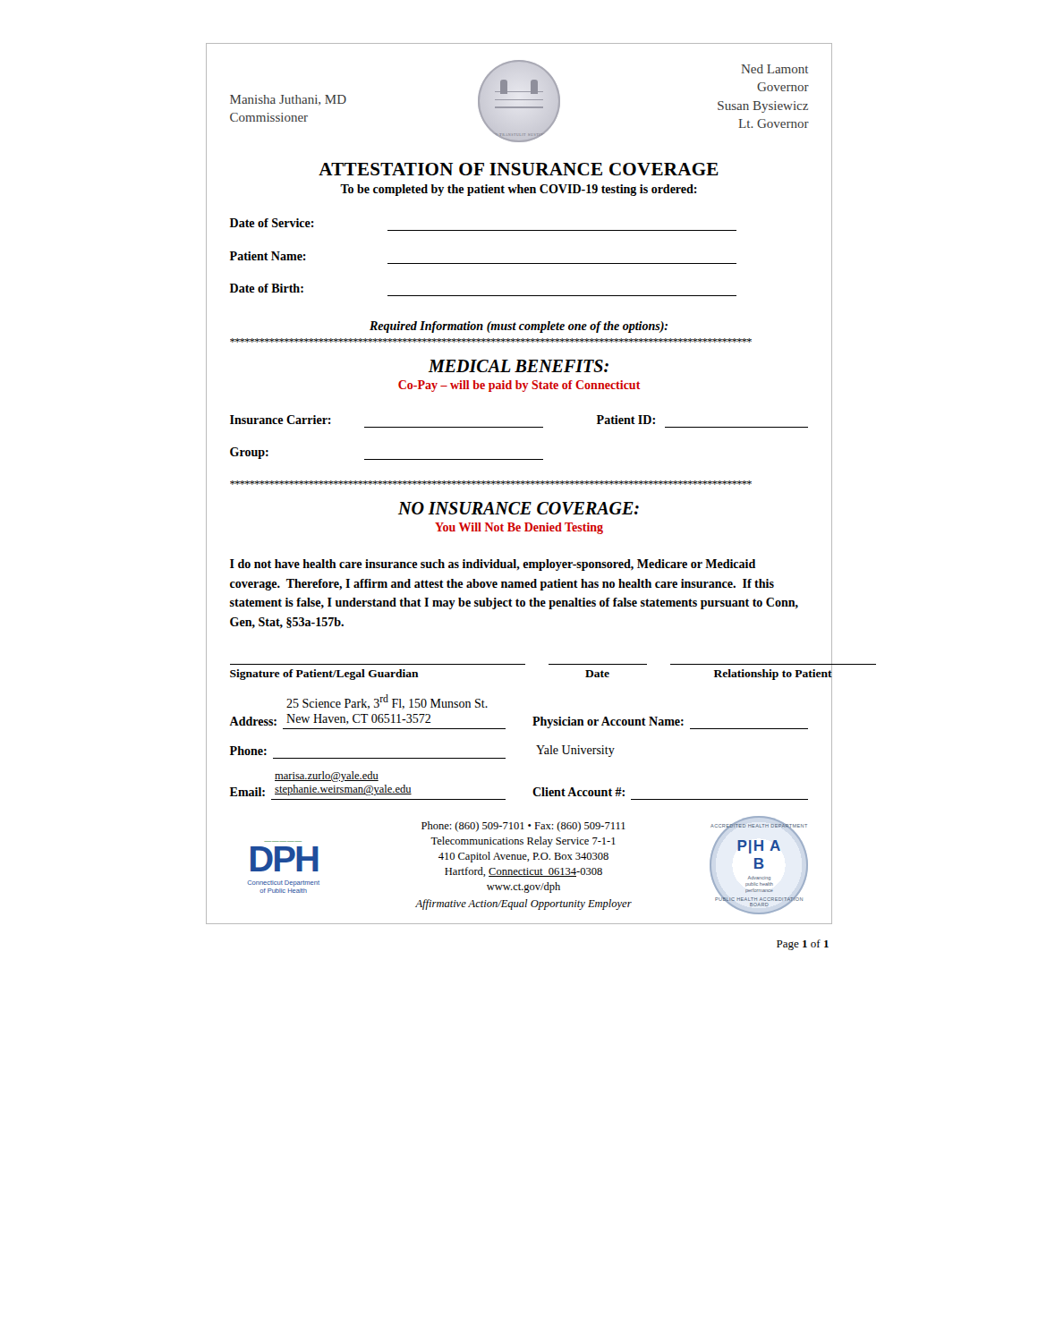Manisha Juthani, MD
Commissioner
Ned Lamont
Governor
Susan Bysiewicz
Lt. Governor
ATTESTATION OF INSURANCE COVERAGE
To be completed by the patient when COVID-19 testing is ordered:
Date of Service:
Patient Name:
Date of Birth:
Required Information (must complete one of the options):
**********************************************************************************************************
MEDICAL BENEFITS:
Co-Pay – will be paid by State of Connecticut
Insurance Carrier: Patient ID:
Group:
**********************************************************************************************************
NO INSURANCE COVERAGE:
You Will Not Be Denied Testing
I do not have health care insurance such as individual, employer-sponsored, Medicare or Medicaid coverage. Therefore, I affirm and attest the above named patient has no health care insurance. If this statement is false, I understand that I may be subject to the penalties of false statements pursuant to Conn, Gen, Stat, §53a-157b.
Signature of Patient/Legal Guardian Date Relationship to Patient
Address: 25 Science Park, 3rd Fl, 150 Munson St. New Haven, CT 06511-3572
Physician or Account Name:
Phone:
Yale University
Email: marisa.zurlo@yale.edu stephanie.weirsman@yale.edu
Client Account #:
—————
DPH
Connecticut Department
of Public Health
Phone: (860) 509-7101 • Fax: (860) 509-7111
Telecommunications Relay Service 7-1-1
410 Capitol Avenue, P.O. Box 340308
Hartford, Connecticut 06134-0308
www.ct.gov/dph
Affirmative Action/Equal Opportunity Employer
ACCREDITED HEALTH DEPARTMENT
P|H A B
Advancing
public health
performance
PUBLIC HEALTH ACCREDITATION BOARD
Page 1 of 1